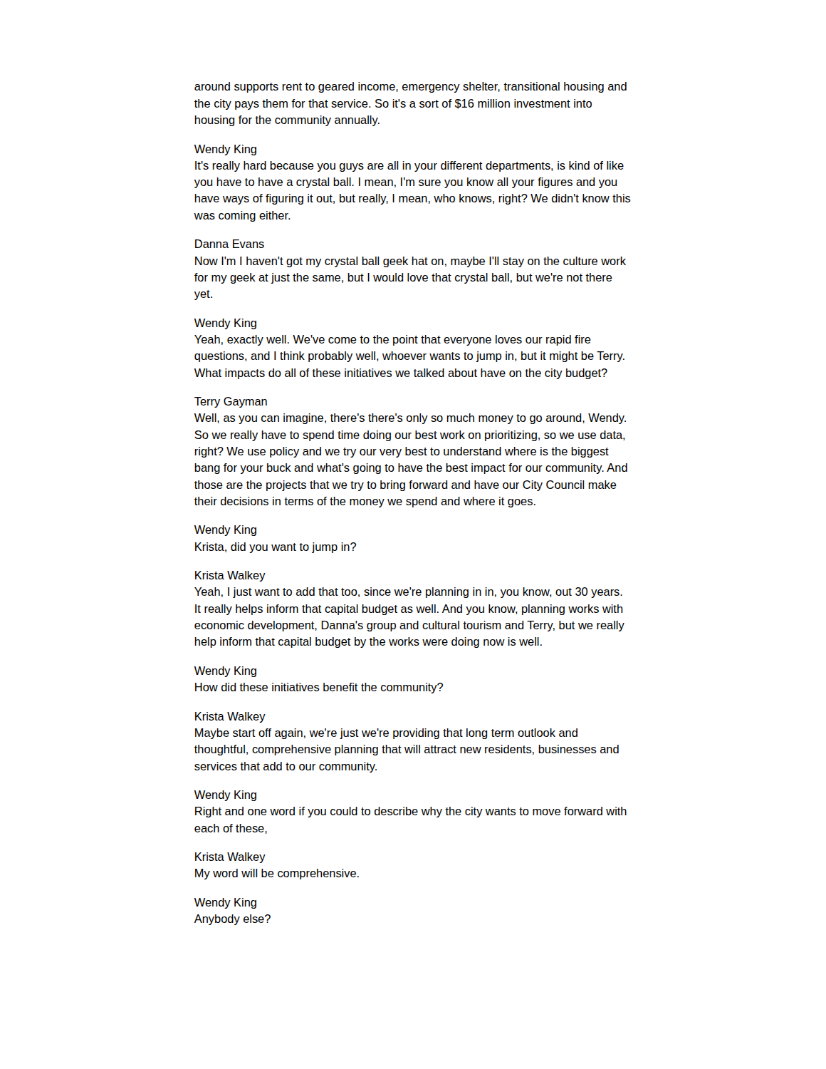around supports rent to geared income, emergency shelter, transitional housing and the city pays them for that service. So it's a sort of $16 million investment into housing for the community annually.
Wendy King It's really hard because you guys are all in your different departments, is kind of like you have to have a crystal ball. I mean, I'm sure you know all your figures and you have ways of figuring it out, but really, I mean, who knows, right? We didn't know this was coming either.
Danna Evans Now I'm I haven't got my crystal ball geek hat on, maybe I'll stay on the culture work for my geek at just the same, but I would love that crystal ball, but we're not there yet.
Wendy King Yeah, exactly well. We've come to the point that everyone loves our rapid fire questions, and I think probably well, whoever wants to jump in, but it might be Terry. What impacts do all of these initiatives we talked about have on the city budget?
Terry Gayman Well, as you can imagine, there's there's only so much money to go around, Wendy. So we really have to spend time doing our best work on prioritizing, so we use data, right? We use policy and we try our very best to understand where is the biggest bang for your buck and what's going to have the best impact for our community. And those are the projects that we try to bring forward and have our City Council make their decisions in terms of the money we spend and where it goes.
Wendy King Krista, did you want to jump in?
Krista Walkey Yeah, I just want to add that too, since we're planning in in, you know, out 30 years. It really helps inform that capital budget as well. And you know, planning works with economic development, Danna's group and cultural tourism and Terry, but we really help inform that capital budget by the works were doing now is well.
Wendy King How did these initiatives benefit the community?
Krista Walkey Maybe start off again, we're just we're providing that long term outlook and thoughtful, comprehensive planning that will attract new residents, businesses and services that add to our community.
Wendy King Right and one word if you could to describe why the city wants to move forward with each of these,
Krista Walkey My word will be comprehensive.
Wendy King Anybody else?